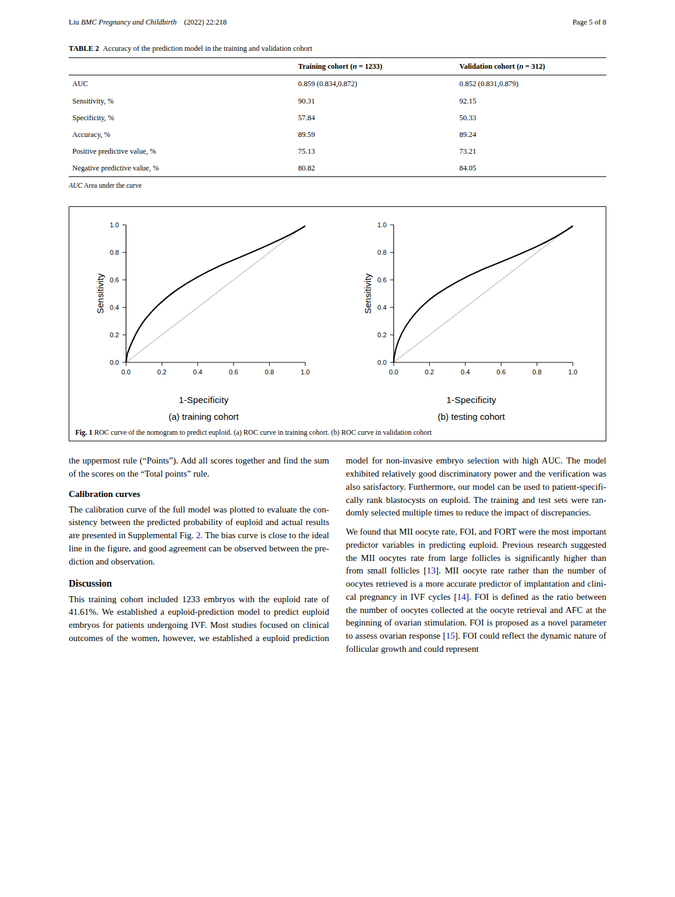Liu BMC Pregnancy and Childbirth (2022) 22:218
Page 5 of 8
TABLE 2 Accuracy of the prediction model in the training and validation cohort
| | Training cohort ( n = 1233) | Validation cohort ( n = 312) |
| --- | --- | --- |
| AUC | 0.859 (0.834,0.872) | 0.852 (0.831,0.879) |
| Sensitivity, % | 90.31 | 92.15 |
| Specificity, % | 57.84 | 50.33 |
| Accuracy, % | 89.59 | 89.24 |
| Positive predictive value, % | 75.13 | 73.21 |
| Negative predictive value, % | 80.82 | 84.05 |
AUC Area under the curve
0.0 0.2 0.4 0.6 0.8 1.0 0.0 0.2 0.4 0.6 0.8 1.0 Sensitivity
1-Specificity
(a) training cohort
0.0 0.2 0.4 0.6 0.8 1.0 0.0 0.2 0.4 0.6 0.8 1.0 Sensitivity
1-Specificity
(b) testing cohort
Fig. 1 ROC curve of the nomogram to predict euploid. (a) ROC curve in training cohort. (b) ROC curve in validation cohort
the uppermost rule (“Points”). Add all scores together and find the sum of the scores on the “Total points” rule.
Calibration curves
The calibration curve of the full model was plotted to evaluate the consistency between the predicted probability of euploid and actual results are presented in Supplemental Fig. 2. The bias curve is close to the ideal line in the figure, and good agreement can be observed between the prediction and observation.
Discussion
This training cohort included 1233 embryos with the euploid rate of 41.61%. We established a euploid-prediction model to predict euploid embryos for patients undergoing IVF. Most studies focused on clinical outcomes of the women, however, we established a euploid prediction model for non-invasive embryo selection with high AUC. The model exhibited relatively good discriminatory power and the verification was also satisfactory. Furthermore, our model can be used to patient-specifically rank blastocysts on euploid. The training and test sets were randomly selected multiple times to reduce the impact of discrepancies.
We found that MII oocyte rate, FOI, and FORT were the most important predictor variables in predicting euploid. Previous research suggested the MII oocytes rate from large follicles is significantly higher than from small follicles [13]. MII oocyte rate rather than the number of oocytes retrieved is a more accurate predictor of implantation and clinical pregnancy in IVF cycles [14]. FOI is defined as the ratio between the number of oocytes collected at the oocyte retrieval and AFC at the beginning of ovarian stimulation. FOI is proposed as a novel parameter to assess ovarian response [15]. FOI could reflect the dynamic nature of follicular growth and could represent